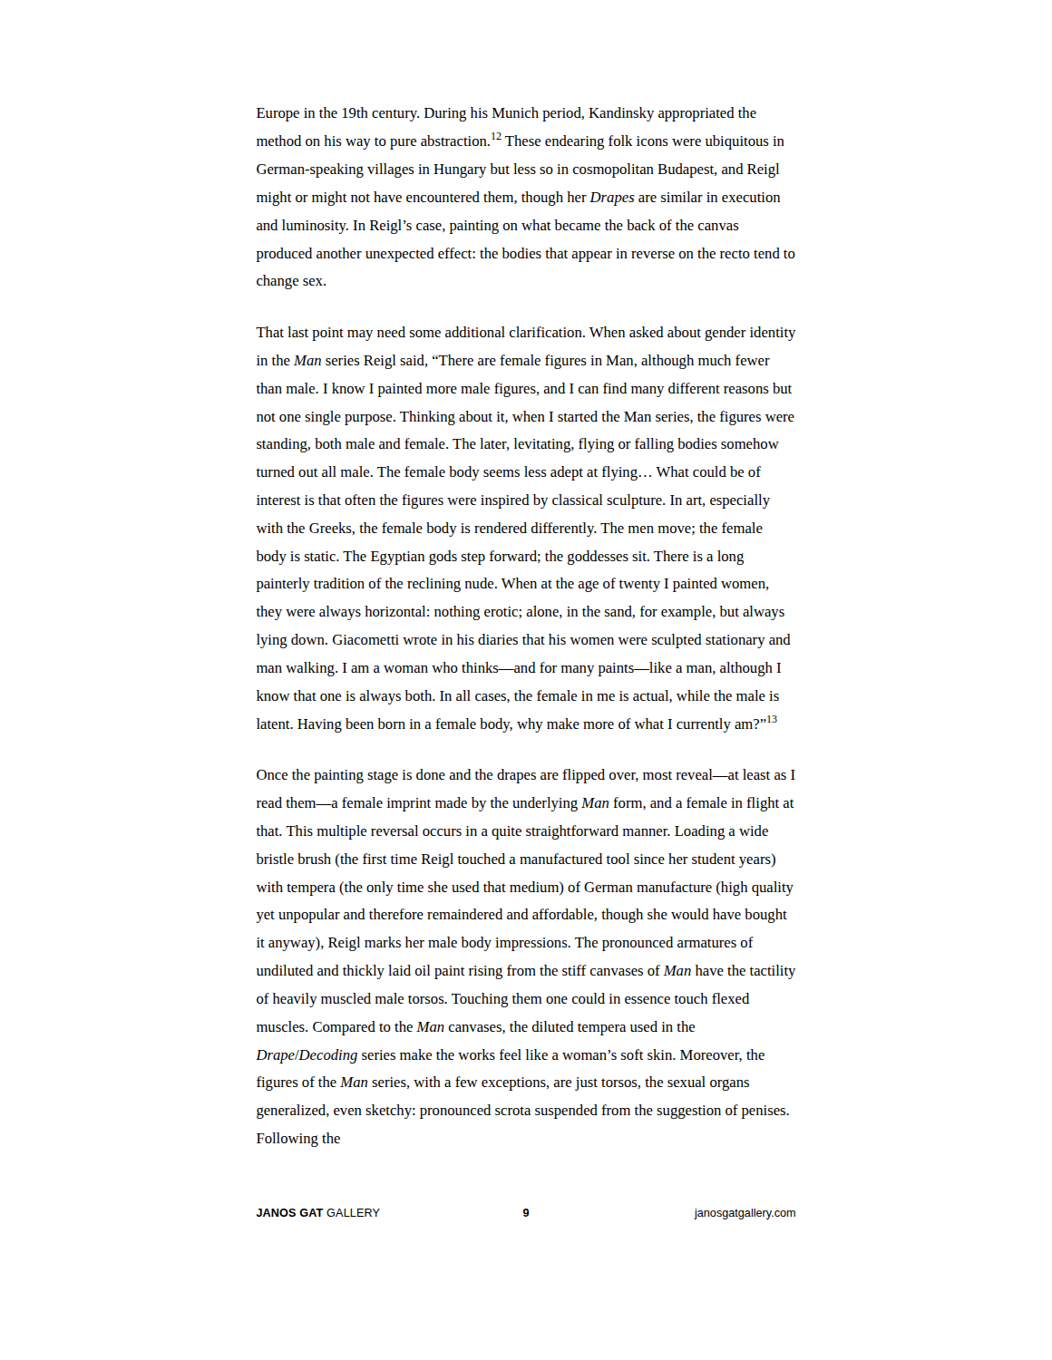Europe in the 19th century. During his Munich period, Kandinsky appropriated the method on his way to pure abstraction.12 These endearing folk icons were ubiquitous in German-speaking villages in Hungary but less so in cosmopolitan Budapest, and Reigl might or might not have encountered them, though her Drapes are similar in execution and luminosity. In Reigl’s case, painting on what became the back of the canvas produced another unexpected effect: the bodies that appear in reverse on the recto tend to change sex.
That last point may need some additional clarification. When asked about gender identity in the Man series Reigl said, “There are female figures in Man, although much fewer than male. I know I painted more male figures, and I can find many different reasons but not one single purpose. Thinking about it, when I started the Man series, the figures were standing, both male and female. The later, levitating, flying or falling bodies somehow turned out all male. The female body seems less adept at flying… What could be of interest is that often the figures were inspired by classical sculpture. In art, especially with the Greeks, the female body is rendered differently. The men move; the female body is static. The Egyptian gods step forward; the goddesses sit. There is a long painterly tradition of the reclining nude. When at the age of twenty I painted women, they were always horizontal: nothing erotic; alone, in the sand, for example, but always lying down. Giacometti wrote in his diaries that his women were sculpted stationary and man walking. I am a woman who thinks—and for many paints—like a man, although I know that one is always both. In all cases, the female in me is actual, while the male is latent. Having been born in a female body, why make more of what I currently am?”13
Once the painting stage is done and the drapes are flipped over, most reveal—at least as I read them—a female imprint made by the underlying Man form, and a female in flight at that. This multiple reversal occurs in a quite straightforward manner. Loading a wide bristle brush (the first time Reigl touched a manufactured tool since her student years) with tempera (the only time she used that medium) of German manufacture (high quality yet unpopular and therefore remaindered and affordable, though she would have bought it anyway), Reigl marks her male body impressions. The pronounced armatures of undiluted and thickly laid oil paint rising from the stiff canvases of Man have the tactility of heavily muscled male torsos. Touching them one could in essence touch flexed muscles. Compared to the Man canvases, the diluted tempera used in the Drape/Decoding series make the works feel like a woman’s soft skin. Moreover, the figures of the Man series, with a few exceptions, are just torsos, the sexual organs generalized, even sketchy: pronounced scrota suspended from the suggestion of penises. Following the
JANOS GAT GALLERY
9
janosgatgallery.com